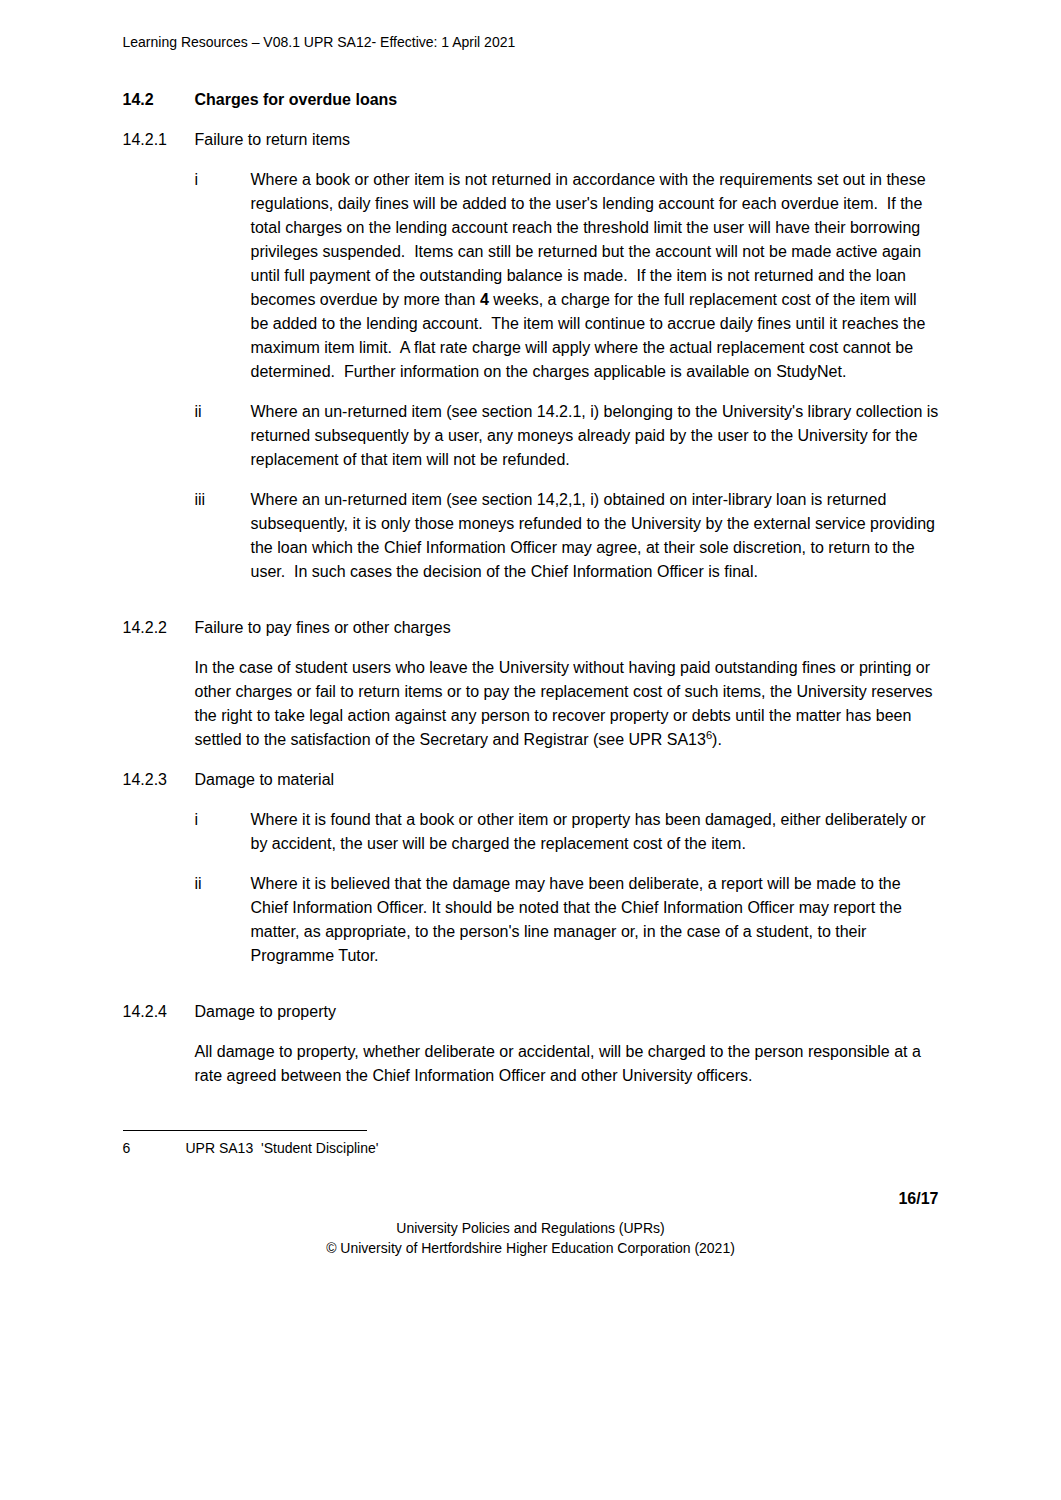Learning Resources – V08.1 UPR SA12- Effective: 1 April 2021
14.2 Charges for overdue loans
14.2.1
Failure to return items
i
Where a book or other item is not returned in accordance with the requirements set out in these regulations, daily fines will be added to the user's lending account for each overdue item. If the total charges on the lending account reach the threshold limit the user will have their borrowing privileges suspended. Items can still be returned but the account will not be made active again until full payment of the outstanding balance is made. If the item is not returned and the loan becomes overdue by more than 4 weeks, a charge for the full replacement cost of the item will be added to the lending account. The item will continue to accrue daily fines until it reaches the maximum item limit. A flat rate charge will apply where the actual replacement cost cannot be determined. Further information on the charges applicable is available on StudyNet.
ii
Where an un-returned item (see section 14.2.1, i) belonging to the University's library collection is returned subsequently by a user, any moneys already paid by the user to the University for the replacement of that item will not be refunded.
iii
Where an un-returned item (see section 14,2,1, i) obtained on inter-library loan is returned subsequently, it is only those moneys refunded to the University by the external service providing the loan which the Chief Information Officer may agree, at their sole discretion, to return to the user. In such cases the decision of the Chief Information Officer is final.
14.2.2
Failure to pay fines or other charges
In the case of student users who leave the University without having paid outstanding fines or printing or other charges or fail to return items or to pay the replacement cost of such items, the University reserves the right to take legal action against any person to recover property or debts until the matter has been settled to the satisfaction of the Secretary and Registrar (see UPR SA136).
14.2.3
Damage to material
i
Where it is found that a book or other item or property has been damaged, either deliberately or by accident, the user will be charged the replacement cost of the item.
ii
Where it is believed that the damage may have been deliberate, a report will be made to the Chief Information Officer. It should be noted that the Chief Information Officer may report the matter, as appropriate, to the person's line manager or, in the case of a student, to their Programme Tutor.
14.2.4
Damage to property
All damage to property, whether deliberate or accidental, will be charged to the person responsible at a rate agreed between the Chief Information Officer and other University officers.
6
UPR SA13 'Student Discipline'
16/17
University Policies and Regulations (UPRs)
© University of Hertfordshire Higher Education Corporation (2021)